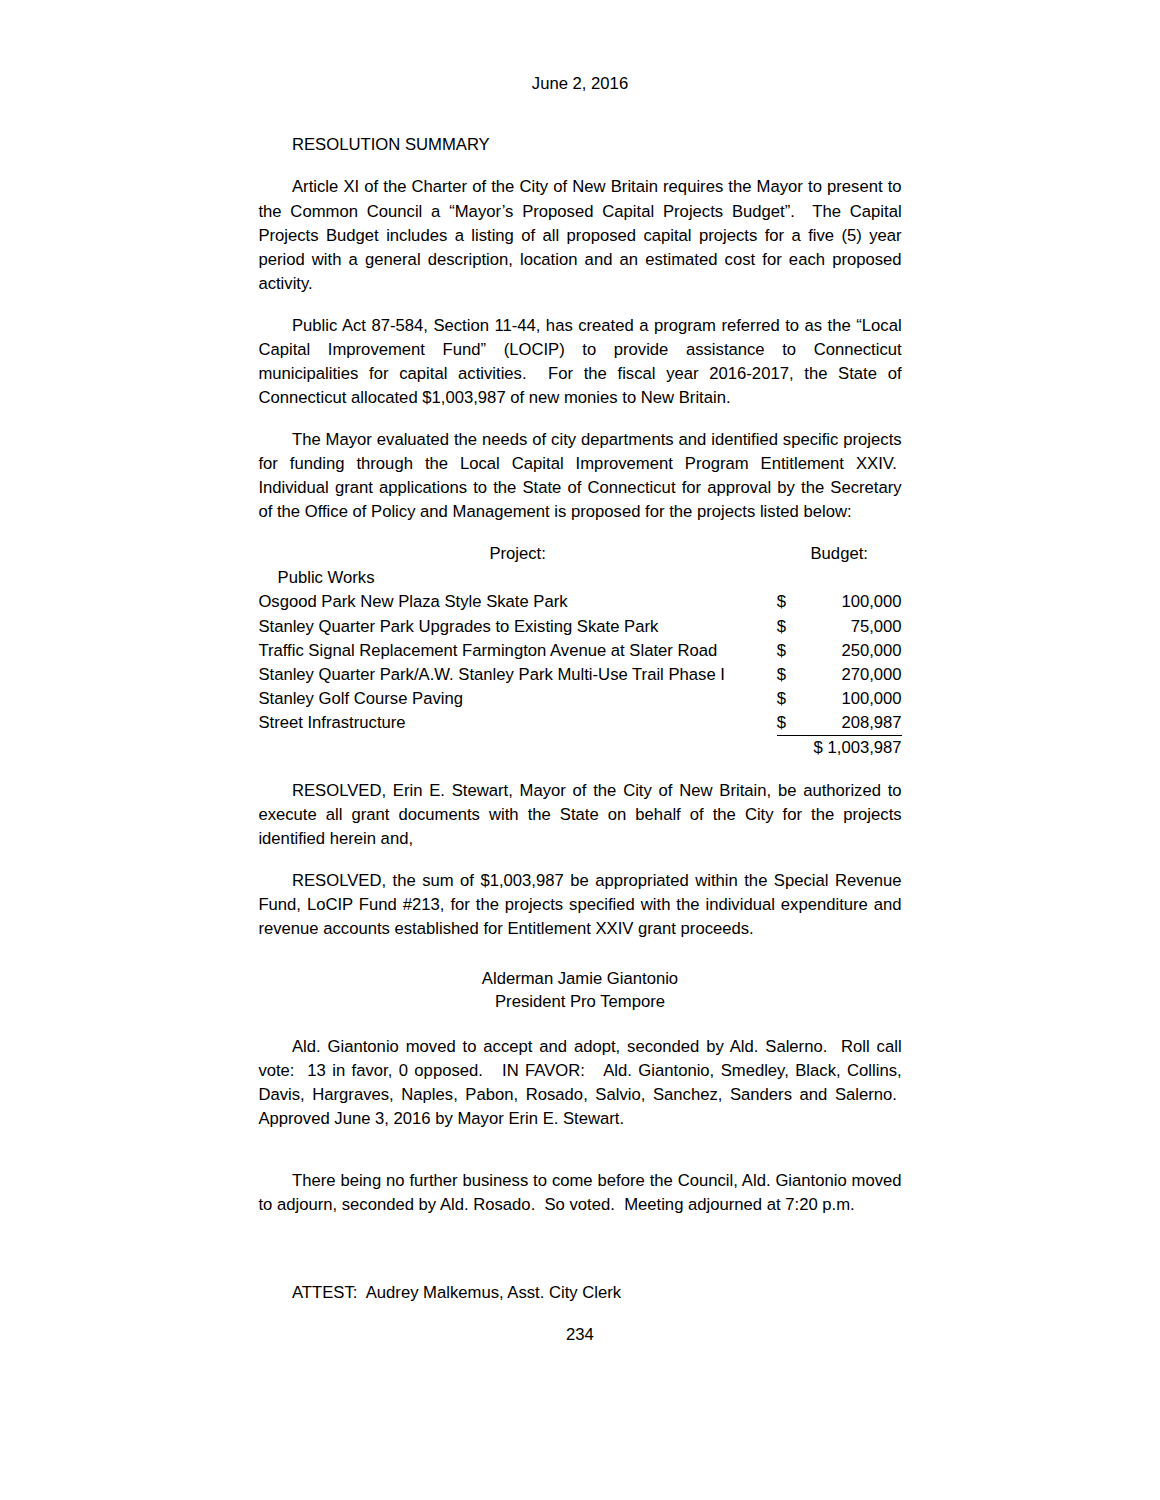June 2, 2016
RESOLUTION SUMMARY
Article XI of the Charter of the City of New Britain requires the Mayor to present to the Common Council a “Mayor’s Proposed Capital Projects Budget”. The Capital Projects Budget includes a listing of all proposed capital projects for a five (5) year period with a general description, location and an estimated cost for each proposed activity.
Public Act 87-584, Section 11-44, has created a program referred to as the “Local Capital Improvement Fund” (LOCIP) to provide assistance to Connecticut municipalities for capital activities. For the fiscal year 2016-2017, the State of Connecticut allocated $1,003,987 of new monies to New Britain.
The Mayor evaluated the needs of city departments and identified specific projects for funding through the Local Capital Improvement Program Entitlement XXIV. Individual grant applications to the State of Connecticut for approval by the Secretary of the Office of Policy and Management is proposed for the projects listed below:
| Project: | | Budget: |
| Public Works |
| Osgood Park New Plaza Style Skate Park | | $ | 100,000 |
| Stanley Quarter Park Upgrades to Existing Skate Park | | $ | 75,000 |
| Traffic Signal Replacement Farmington Avenue at Slater Road | | $ | 250,000 |
| Stanley Quarter Park/A.W. Stanley Park Multi-Use Trail Phase I | | $ | 270,000 |
| Stanley Golf Course Paving | | $ | 100,000 |
| Street Infrastructure | | $ | 208,987 |
| | | $ 1,003,987 |
RESOLVED, Erin E. Stewart, Mayor of the City of New Britain, be authorized to execute all grant documents with the State on behalf of the City for the projects identified herein and,
RESOLVED, the sum of $1,003,987 be appropriated within the Special Revenue Fund, LoCIP Fund #213, for the projects specified with the individual expenditure and revenue accounts established for Entitlement XXIV grant proceeds.
Alderman Jamie Giantonio
President Pro Tempore
Ald. Giantonio moved to accept and adopt, seconded by Ald. Salerno. Roll call vote: 13 in favor, 0 opposed. IN FAVOR: Ald. Giantonio, Smedley, Black, Collins, Davis, Hargraves, Naples, Pabon, Rosado, Salvio, Sanchez, Sanders and Salerno. Approved June 3, 2016 by Mayor Erin E. Stewart.
There being no further business to come before the Council, Ald. Giantonio moved to adjourn, seconded by Ald. Rosado. So voted. Meeting adjourned at 7:20 p.m.
ATTEST: Audrey Malkemus, Asst. City Clerk
234